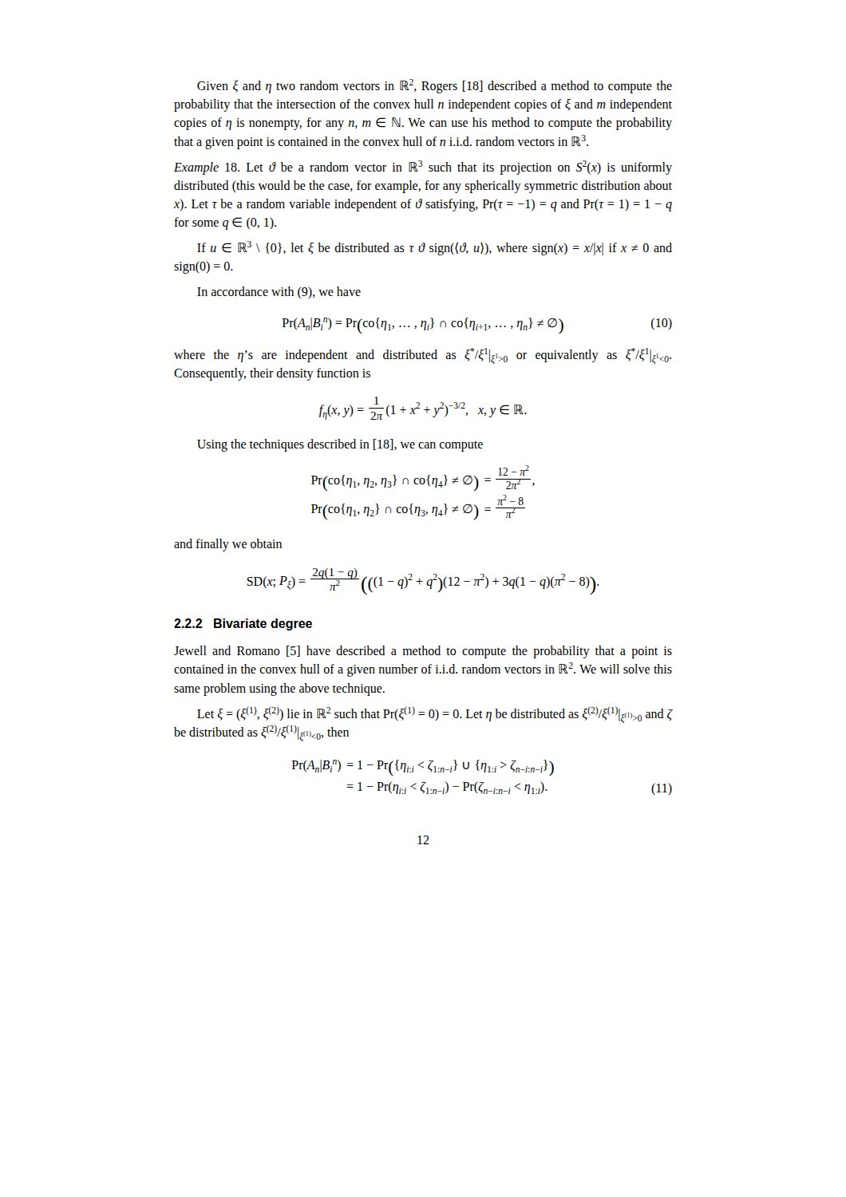Given ξ and η two random vectors in ℝ2, Rogers [18] described a method to compute the probability that the intersection of the convex hull n independent copies of ξ and m independent copies of η is nonempty, for any n, m ∈ ℕ. We can use his method to compute the probability that a given point is contained in the convex hull of n i.i.d. random vectors in ℝ3.
Example 18. Let ϑ be a random vector in ℝ3 such that its projection on S2(x) is uniformly distributed (this would be the case, for example, for any spherically symmetric distribution about x). Let τ be a random variable independent of ϑ satisfying, Pr(τ = −1) = q and Pr(τ = 1) = 1 − q for some q ∈ (0, 1).
If u ∈ ℝ3 \ {0}, let ξ be distributed as τ ϑ sign(⟨ϑ, u⟩), where sign(x) = x/|x| if x ≠ 0 and sign(0) = 0.
In accordance with (9), we have
Pr(An|Bin) = Pr(co{η1, … , ηi} ∩ co{ηi+1, … , ηn} ≠ ∅)
(10)
where the η’s are independent and distributed as ξ*/ξ1|ξ1>0 or equivalently as ξ*/ξ1|ξ1<0. Consequently, their density function is
fη(x, y) = 12π(1 + x2 + y2)−3/2, x, y ∈ ℝ.
Using the techniques described in [18], we can compute
Pr(co{η1, η2, η3} ∩ co{η4} ≠ ∅) = 12 − π22π2, Pr(co{η1, η2} ∩ co{η3, η4} ≠ ∅) = π2 − 8 π2
and finally we obtain
SD(x; Pξ) = 2q(1 − q) π2(((1 − q)2 + q2)(12 − π2) + 3q(1 − q)(π2 − 8)).
2.2.2 Bivariate degree
Jewell and Romano [5] have described a method to compute the probability that a point is contained in the convex hull of a given number of i.i.d. random vectors in ℝ2. We will solve this same problem using the above technique.
Let ξ = (ξ(1), ξ(2)) lie in ℝ2 such that Pr(ξ(1) = 0) = 0. Let η be distributed as ξ(2)/ξ(1)|ξ(1)>0 and ζ be distributed as ξ(2)/ξ(1)|ξ(1)<0, then
Pr(An|Bin) = 1 − Pr({ηi:i < ζ1:n−i} ∪ {η1:i > ζn−i:n−i}) = 1 − Pr(ηi:i < ζ1:n−i) − Pr(ζn−i:n−i < η1:i).
(11)
12